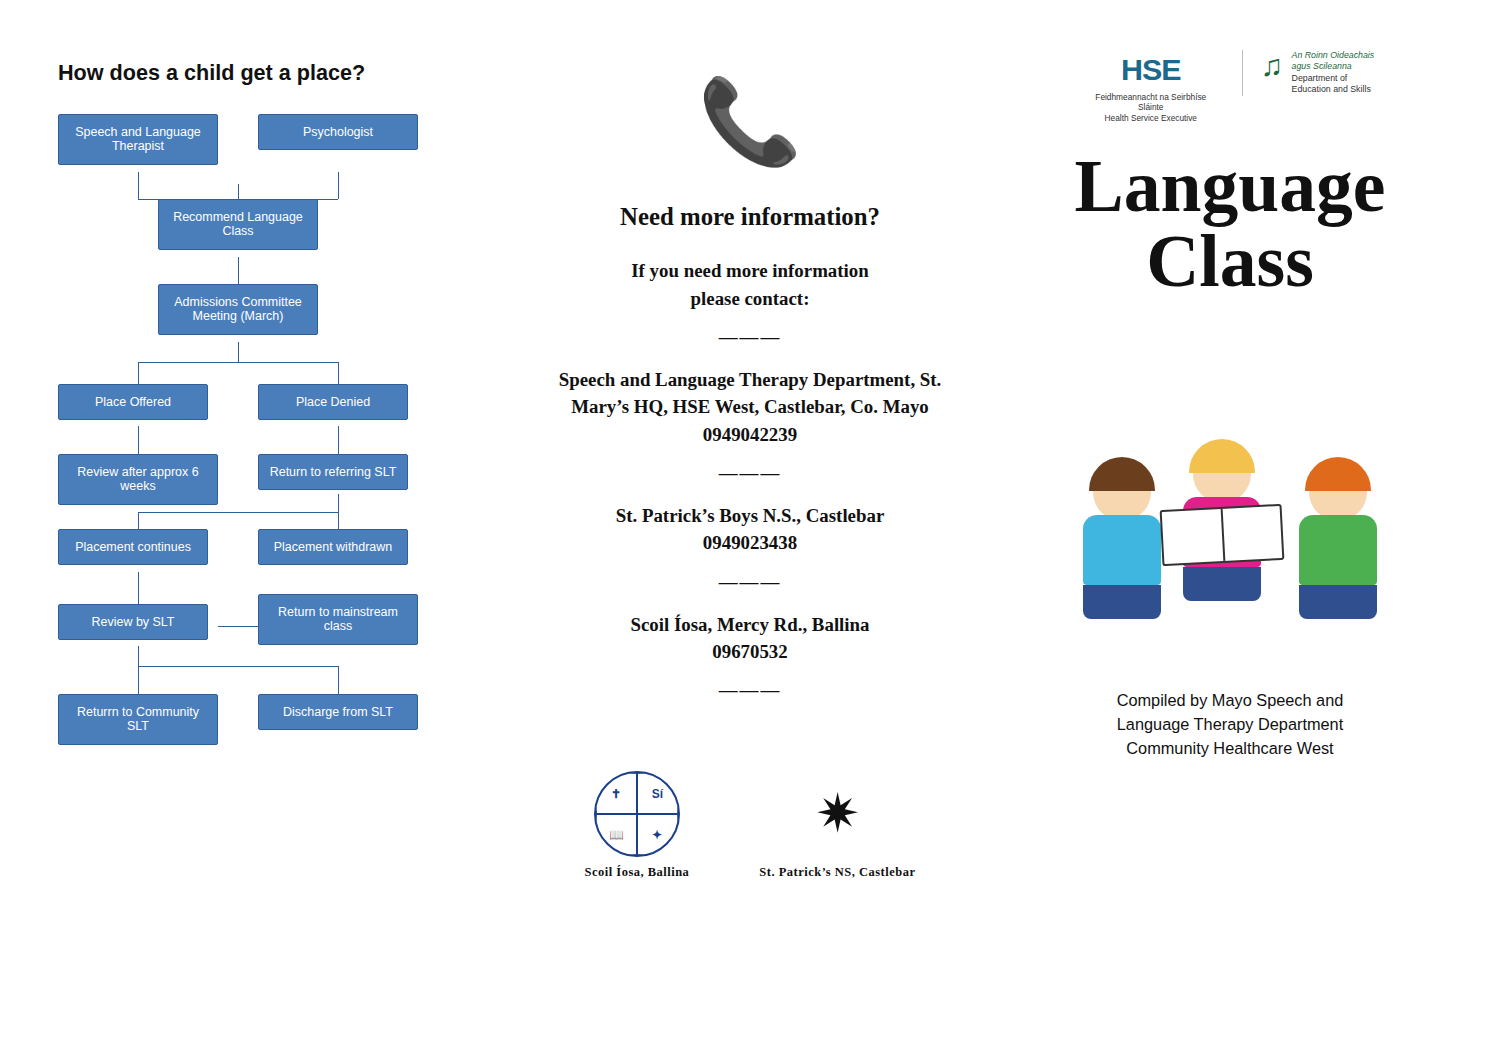How does a child get a place?
Speech and Language Therapist
Psychologist
Recommend Language Class
Admissions Committee Meeting (March)
Place Offered
Place Denied
Review after approx 6 weeks
Return to referring SLT
Placement continues
Placement withdrawn
Review by SLT
Return to mainstream class
Returrn to Community SLT
Discharge from SLT
📞
Need more information?
If you need more information
please contact:
———
Speech and Language Therapy Department, St. Mary’s HQ, HSE West, Castlebar, Co. Mayo
0949042239
———
St. Patrick’s Boys N.S., Castlebar
0949023438
———
Scoil Íosa, Mercy Rd., Ballina
09670532
———
✝Sí 📖✦
Scoil Íosa, Ballina
✷
St. Patrick’s NS, Castlebar
HSE Feidhmeannacht na Seirbhíse Sláinte
Health Service Executive
♫ An Roinn Oideachais
agus Scileanna
Department of
Education and Skills
Language
Class
Compiled by Mayo Speech and
Language Therapy Department
Community Healthcare West